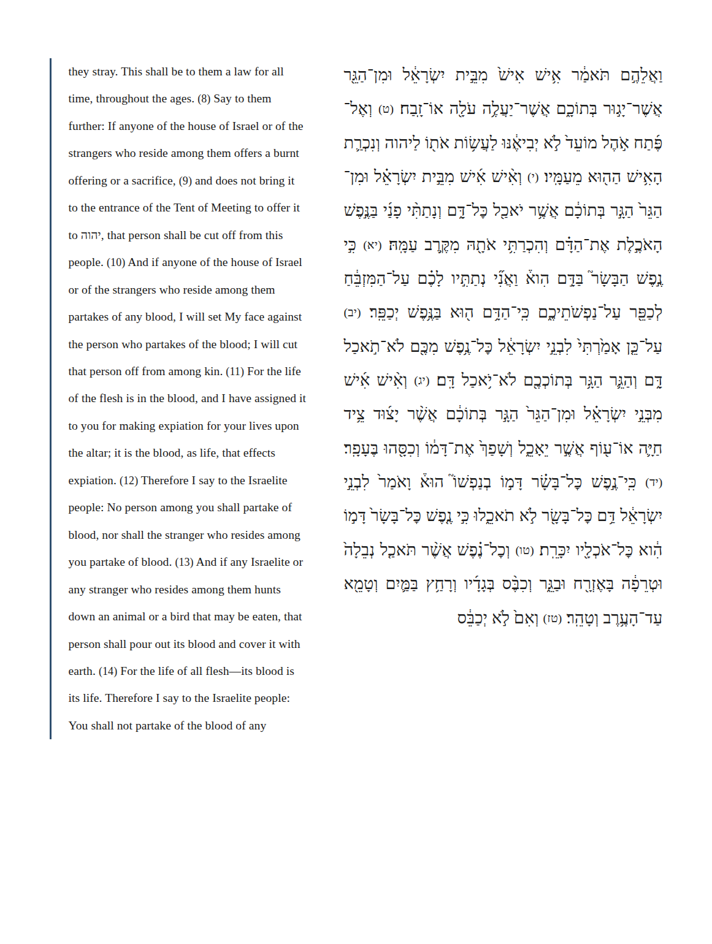they stray. This shall be to them a law for all time, throughout the ages. (8) Say to them further: If anyone of the house of Israel or of the strangers who reside among them offers a burnt offering or a sacrifice, (9) and does not bring it to the entrance of the Tent of Meeting to offer it to יהוה, that person shall be cut off from this people. (10) And if anyone of the house of Israel or of the strangers who reside among them partakes of any blood, I will set My face against the person who partakes of the blood; I will cut that person off from among kin. (11) For the life of the flesh is in the blood, and I have assigned it to you for making expiation for your lives upon the altar; it is the blood, as life, that effects expiation. (12) Therefore I say to the Israelite people: No person among you shall partake of blood, nor shall the stranger who resides among you partake of blood. (13) And if any Israelite or any stranger who resides among them hunts down an animal or a bird that may be eaten, that person shall pour out its blood and cover it with earth. (14) For the life of all flesh—its blood is its life. Therefore I say to the Israelite people: You shall not partake of the blood of any
וַאֲלֵהֶ֣ם תֹּאמַ֔ר אִ֥ישׁ אִישׁ֙ מִבֵּ֣ית יִשְׂרָאֵ֔ל וּמִן־הַגֵּ֖ר אֲשֶׁר־יָג֣וּר בְּתוֹכָ֑ם אֲשֶׁר־יַעֲלֶ֥ה עֹלָ֖ה אוֹ־זָֽבַח׃ (ט) וְאֶל־פֶּ֜תַח אֹ֣הֶל מוֹעֵד֙ לֹ֣א יְבִיאֶ֔נּוּ לַעֲשׂ֥וֹת אֹת֖וֹ לַיהוה וְנִכְרַ֛ת הָאִ֥ישׁ הַה֖וּא מֵעַמָּֽיו׃ (י) וְאִ֨ישׁ אִ֜ישׁ מִבֵּ֣ית יִשְׂרָאֵ֗ל וּמִן־הַגֵּר֙ הַגָּ֣ר בְּתוֹכָ֔ם אֲשֶׁ֥ר יֹאכַ֖ל כׇּל־דָּ֑ם וְנָתַתִּ֨י פָנַ֜י בַּנֶּ֣פֶשׁ הָאֹכֶ֣לֶת אֶת־הַדָּ֗ם וְהִכְרַתִּ֥י אֹתָ֖הּ מִקֶּ֥רֶב עַמָּֽהּ׃ (יא) כִּ֣י נֶ֣פֶשׁ הַבָּשָׂר֮ בַּדָּ֣ם הִוא֒ וַאֲנִ֞י נְתַתִּ֣יו לָכֶ֗ם עַל־הַמִּזְבֵּ֔חַ לְכַפֵּ֖ר עַל־נַפְשֹׁתֵיכֶ֑ם כִּֽי־הַדָּ֥ם ה֖וּא בַּנֶּ֥פֶשׁ יְכַפֵּֽר׃ (יב) עַל־כֵּ֤ן אָמַ֙רְתִּי֙ לִבְנֵ֣י יִשְׂרָאֵ֔ל כׇּל־נֶ֥פֶשׁ מִכֶּ֖ם לֹא־תֹ֣אכַל דָּ֑ם וְהַגֵּ֛ר הַגָּ֥ר בְּתוֹכְכֶ֖ם לֹא־יֹ֥אכַל דָּֽם׃ (יג) וְאִ֨ישׁ אִ֜ישׁ מִבְּנֵ֣י יִשְׂרָאֵ֗ל וּמִן־הַגֵּר֙ הַגָּ֣ר בְּתוֹכָ֔ם אֲשֶׁ֨ר יָצ֜וּד צֵ֥יד חַיָּ֛ה אוֹ־ע֖וֹף אֲשֶׁ֣ר יֵאָכֵ֑ל וְשָׁפַךְ֙ אֶת־דָּמ֔וֹ וְכִסָּ֖הוּ בֶּעָפָֽר׃ (יד) כִּֽי־נֶ֣פֶשׁ כׇּל־בָּשָׂ֗ר דָּמ֣וֹ בְנַפְשׁוֹ֮ הוּא֒ וָאֹמַר֙ לִבְנֵ֣י יִשְׂרָאֵ֔ל דַּ֥ם כׇּל־בָּשָׂ֖ר לֹ֣א תֹאכֵ֑לוּ כִּ֣י נֶ֤פֶשׁ כׇּל־בָּשָׂר֙ דָּמ֣וֹ הִ֔וא כׇּל־אֹכְלָ֖יו יִכָּרֵֽת׃ (טו) וְכׇל־נֶ֗פֶשׁ אֲשֶׁ֨ר תֹּאכַ֤ל נְבֵלָה֙ וּטְרֵפָ֔ה בָּאֶזְרָ֖ח וּבַגֵּ֑ר וְכִבֶּ֨ס בְּגָדָ֜יו וְרָחַ֥ץ בַּמַּ֛יִם וְטָמֵ֖א עַד־הָעֶ֥רֶב וְטָהֵֽר׃ (טז) וְאִם֙ לֹ֣א יְכַבֵּ֔ס